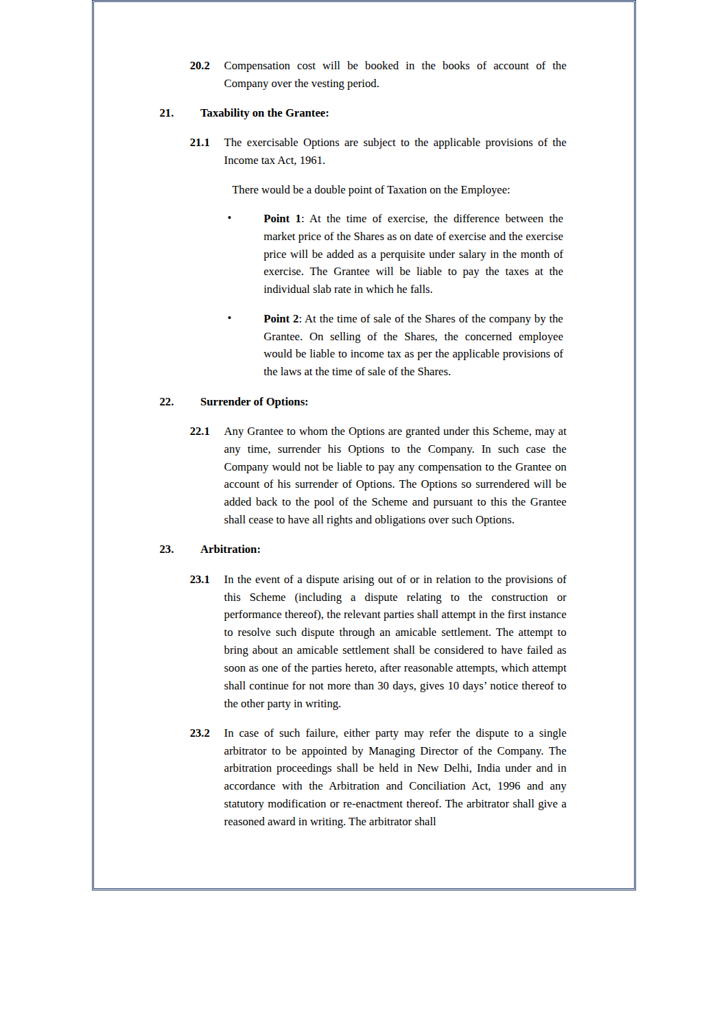20.2
Compensation cost will be booked in the books of account of the Company over the vesting period.
21.
Taxability on the Grantee:
21.1
The exercisable Options are subject to the applicable provisions of the Income tax Act, 1961.
There would be a double point of Taxation on the Employee:
• Point 1: At the time of exercise, the difference between the market price of the Shares as on date of exercise and the exercise price will be added as a perquisite under salary in the month of exercise. The Grantee will be liable to pay the taxes at the individual slab rate in which he falls.
• Point 2: At the time of sale of the Shares of the company by the Grantee. On selling of the Shares, the concerned employee would be liable to income tax as per the applicable provisions of the laws at the time of sale of the Shares.
22.
Surrender of Options:
22.1
Any Grantee to whom the Options are granted under this Scheme, may at any time, surrender his Options to the Company. In such case the Company would not be liable to pay any compensation to the Grantee on account of his surrender of Options. The Options so surrendered will be added back to the pool of the Scheme and pursuant to this the Grantee shall cease to have all rights and obligations over such Options.
23.
Arbitration:
23.1
In the event of a dispute arising out of or in relation to the provisions of this Scheme (including a dispute relating to the construction or performance thereof), the relevant parties shall attempt in the first instance to resolve such dispute through an amicable settlement. The attempt to bring about an amicable settlement shall be considered to have failed as soon as one of the parties hereto, after reasonable attempts, which attempt shall continue for not more than 30 days, gives 10 days’ notice thereof to the other party in writing.
23.2
In case of such failure, either party may refer the dispute to a single arbitrator to be appointed by Managing Director of the Company. The arbitration proceedings shall be held in New Delhi, India under and in accordance with the Arbitration and Conciliation Act, 1996 and any statutory modification or re-enactment thereof. The arbitrator shall give a reasoned award in writing. The arbitrator shall